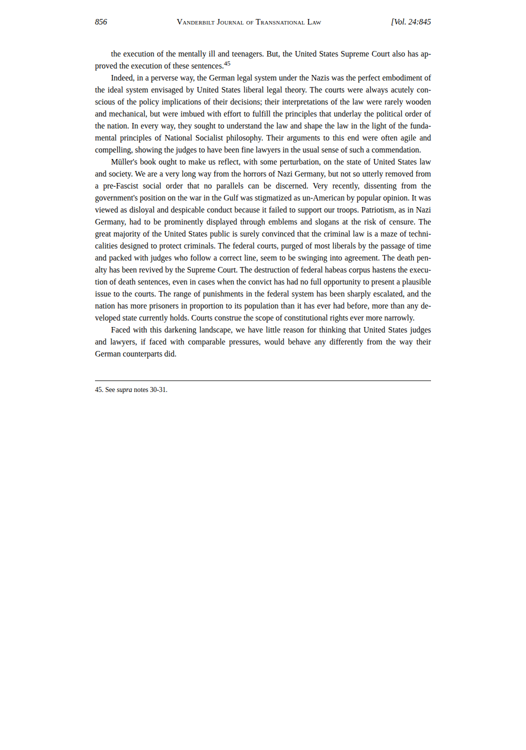856 Vanderbilt Journal of Transnational Law [Vol. 24:845
the execution of the mentally ill and teenagers. But, the United States Supreme Court also has approved the execution of these sentences.45
Indeed, in a perverse way, the German legal system under the Nazis was the perfect embodiment of the ideal system envisaged by United States liberal legal theory. The courts were always acutely conscious of the policy implications of their decisions; their interpretations of the law were rarely wooden and mechanical, but were imbued with effort to fulfill the principles that underlay the political order of the nation. In every way, they sought to understand the law and shape the law in the light of the fundamental principles of National Socialist philosophy. Their arguments to this end were often agile and compelling, showing the judges to have been fine lawyers in the usual sense of such a commendation.
Müller's book ought to make us reflect, with some perturbation, on the state of United States law and society. We are a very long way from the horrors of Nazi Germany, but not so utterly removed from a pre-Fascist social order that no parallels can be discerned. Very recently, dissenting from the government's position on the war in the Gulf was stigmatized as un-American by popular opinion. It was viewed as disloyal and despicable conduct because it failed to support our troops. Patriotism, as in Nazi Germany, had to be prominently displayed through emblems and slogans at the risk of censure. The great majority of the United States public is surely convinced that the criminal law is a maze of technicalities designed to protect criminals. The federal courts, purged of most liberals by the passage of time and packed with judges who follow a correct line, seem to be swinging into agreement. The death penalty has been revived by the Supreme Court. The destruction of federal habeas corpus hastens the execution of death sentences, even in cases when the convict has had no full opportunity to present a plausible issue to the courts. The range of punishments in the federal system has been sharply escalated, and the nation has more prisoners in proportion to its population than it has ever had before, more than any developed state currently holds. Courts construe the scope of constitutional rights ever more narrowly.
Faced with this darkening landscape, we have little reason for thinking that United States judges and lawyers, if faced with comparable pressures, would behave any differently from the way their German counterparts did.
45. See supra notes 30-31.